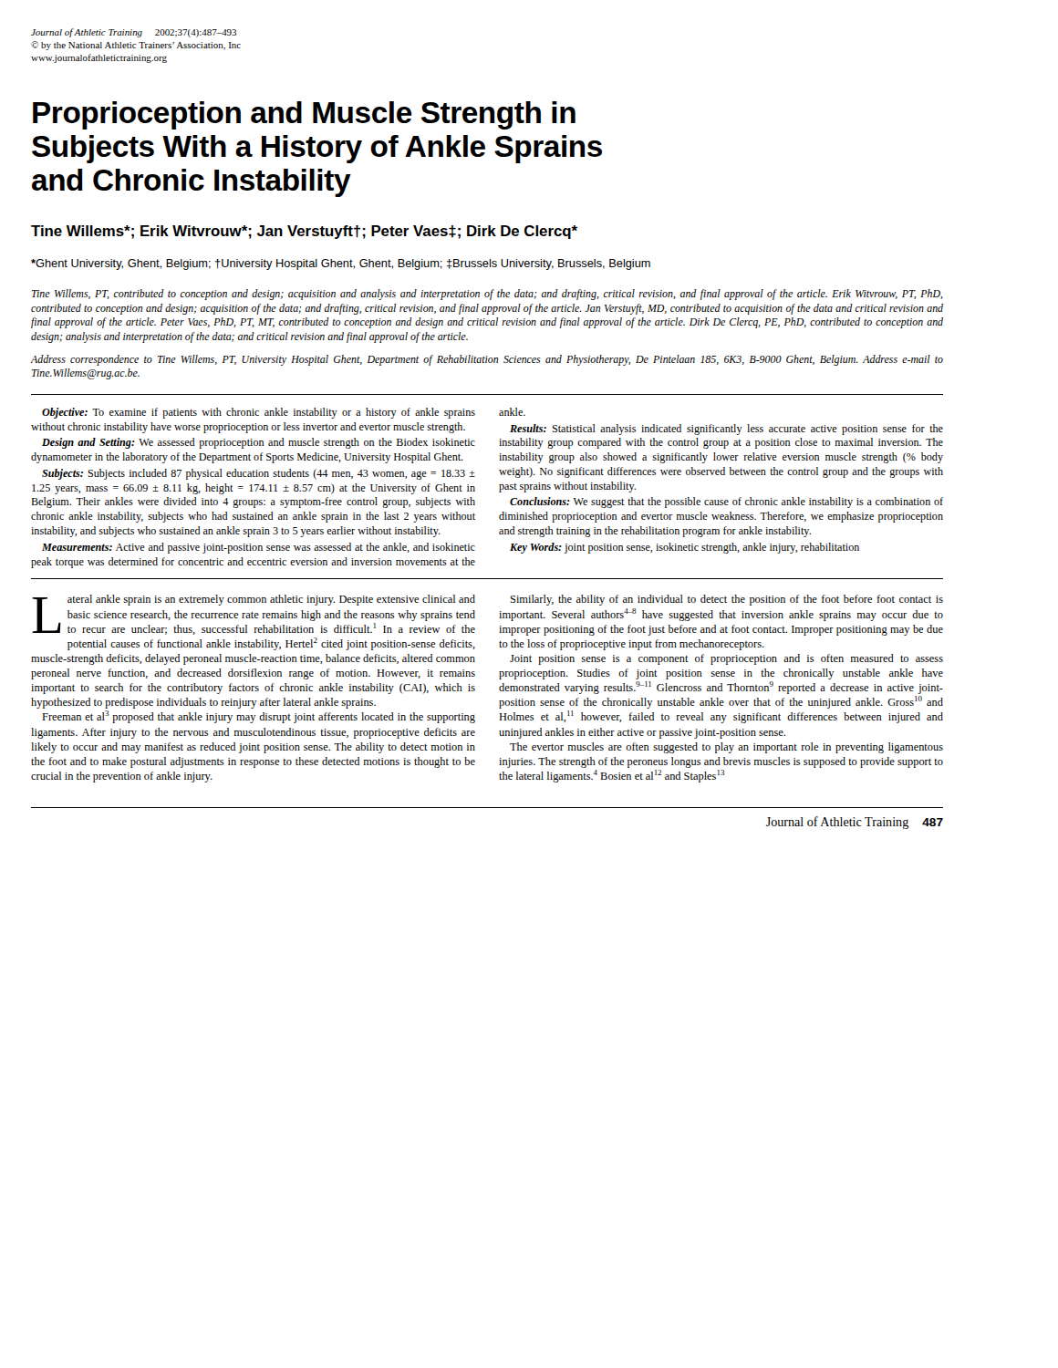Journal of Athletic Training 2002;37(4):487–493
© by the National Athletic Trainers’ Association, Inc
www.journalofathletictraining.org
Proprioception and Muscle Strength in
Subjects With a History of Ankle Sprains
and Chronic Instability
Tine Willems*; Erik Witvrouw*; Jan Verstuyft†; Peter Vaes‡; Dirk De Clercq*
*Ghent University, Ghent, Belgium; †University Hospital Ghent, Ghent, Belgium; ‡Brussels University, Brussels, Belgium
Tine Willems, PT, contributed to conception and design; acquisition and analysis and interpretation of the data; and drafting, critical revision, and final approval of the article. Erik Witvrouw, PT, PhD, contributed to conception and design; acquisition of the data; and drafting, critical revision, and final approval of the article. Jan Verstuyft, MD, contributed to acquisition of the data and critical revision and final approval of the article. Peter Vaes, PhD, PT, MT, contributed to conception and design and critical revision and final approval of the article. Dirk De Clercq, PE, PhD, contributed to conception and design; analysis and interpretation of the data; and critical revision and final approval of the article.
Address correspondence to Tine Willems, PT, University Hospital Ghent, Department of Rehabilitation Sciences and Physiotherapy, De Pintelaan 185, 6K3, B-9000 Ghent, Belgium. Address e-mail to Tine.Willems@rug.ac.be.
Objective: To examine if patients with chronic ankle instability or a history of ankle sprains without chronic instability have worse proprioception or less invertor and evertor muscle strength.
Design and Setting: We assessed proprioception and muscle strength on the Biodex isokinetic dynamometer in the laboratory of the Department of Sports Medicine, University Hospital Ghent.
Subjects: Subjects included 87 physical education students (44 men, 43 women, age = 18.33 ± 1.25 years, mass = 66.09 ± 8.11 kg, height = 174.11 ± 8.57 cm) at the University of Ghent in Belgium. Their ankles were divided into 4 groups: a symptom-free control group, subjects with chronic ankle instability, subjects who had sustained an ankle sprain in the last 2 years without instability, and subjects who sustained an ankle sprain 3 to 5 years earlier without instability.
Measurements: Active and passive joint-position sense was assessed at the ankle, and isokinetic peak torque was determined for concentric and eccentric eversion and inversion movements at the ankle.
Results: Statistical analysis indicated significantly less accurate active position sense for the instability group compared with the control group at a position close to maximal inversion. The instability group also showed a significantly lower relative eversion muscle strength (% body weight). No significant differences were observed between the control group and the groups with past sprains without instability.
Conclusions: We suggest that the possible cause of chronic ankle instability is a combination of diminished proprioception and evertor muscle weakness. Therefore, we emphasize proprioception and strength training in the rehabilitation program for ankle instability.
Key Words: joint position sense, isokinetic strength, ankle injury, rehabilitation
Lateral ankle sprain is an extremely common athletic injury. Despite extensive clinical and basic science research, the recurrence rate remains high and the reasons why sprains tend to recur are unclear; thus, successful rehabilitation is difficult.1 In a review of the potential causes of functional ankle instability, Hertel2 cited joint position-sense deficits, muscle-strength deficits, delayed peroneal muscle-reaction time, balance deficits, altered common peroneal nerve function, and decreased dorsiflexion range of motion. However, it remains important to search for the contributory factors of chronic ankle instability (CAI), which is hypothesized to predispose individuals to reinjury after lateral ankle sprains.
Freeman et al3 proposed that ankle injury may disrupt joint afferents located in the supporting ligaments. After injury to the nervous and musculotendinous tissue, proprioceptive deficits are likely to occur and may manifest as reduced joint position sense. The ability to detect motion in the foot and to make postural adjustments in response to these detected motions is thought to be crucial in the prevention of ankle injury.
Similarly, the ability of an individual to detect the position of the foot before foot contact is important. Several authors4–8 have suggested that inversion ankle sprains may occur due to improper positioning of the foot just before and at foot contact. Improper positioning may be due to the loss of proprioceptive input from mechanoreceptors.
Joint position sense is a component of proprioception and is often measured to assess proprioception. Studies of joint position sense in the chronically unstable ankle have demonstrated varying results.9–11 Glencross and Thornton9 reported a decrease in active joint-position sense of the chronically unstable ankle over that of the uninjured ankle. Gross10 and Holmes et al,11 however, failed to reveal any significant differences between injured and uninjured ankles in either active or passive joint-position sense.
The evertor muscles are often suggested to play an important role in preventing ligamentous injuries. The strength of the peroneus longus and brevis muscles is supposed to provide support to the lateral ligaments.4 Bosien et al12 and Staples13
Journal of Athletic Training 487